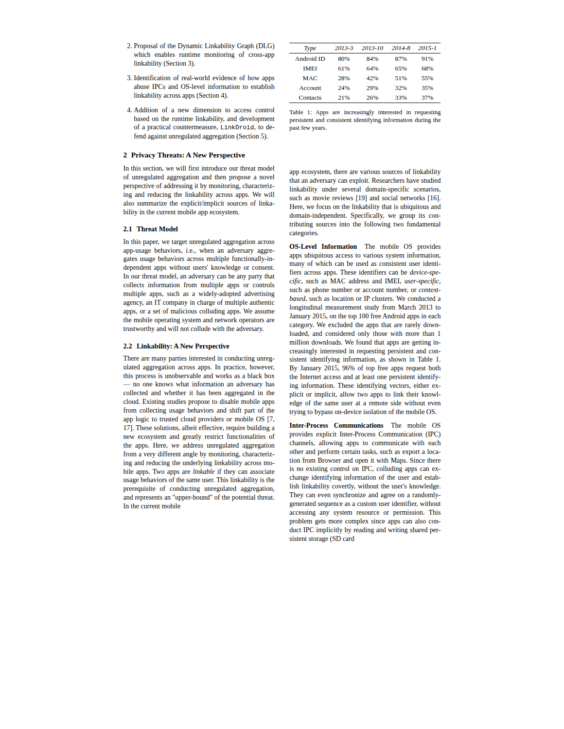Proposal of the Dynamic Linkability Graph (DLG) which enables runtime monitoring of cross-app linkability (Section 3).
Identification of real-world evidence of how apps abuse IPCs and OS-level information to establish linkability across apps (Section 4).
Addition of a new dimension to access control based on the runtime linkability, and development of a practical countermeasure, LinkDroid, to defend against unregulated aggregation (Section 5).
2 Privacy Threats: A New Perspective
In this section, we will first introduce our threat model of unregulated aggregation and then propose a novel perspective of addressing it by monitoring, characterizing and reducing the linkability across apps. We will also summarize the explicit/implicit sources of linkability in the current mobile app ecosystem.
2.1 Threat Model
In this paper, we target unregulated aggregation across app-usage behaviors, i.e., when an adversary aggregates usage behaviors across multiple functionally-independent apps without users' knowledge or consent. In our threat model, an adversary can be any party that collects information from multiple apps or controls multiple apps, such as a widely-adopted advertising agency, an IT company in charge of multiple authentic apps, or a set of malicious colluding apps. We assume the mobile operating system and network operators are trustworthy and will not collude with the adversary.
2.2 Linkability: A New Perspective
There are many parties interested in conducting unregulated aggregation across apps. In practice, however, this process is unobservable and works as a black box — no one knows what information an adversary has collected and whether it has been aggregated in the cloud. Existing studies propose to disable mobile apps from collecting usage behaviors and shift part of the app logic to trusted cloud providers or mobile OS [7, 17]. These solutions, albeit effective, require building a new ecosystem and greatly restrict functionalities of the apps. Here, we address unregulated aggregation from a very different angle by monitoring, characterizing and reducing the underlying linkability across mobile apps. Two apps are linkable if they can associate usage behaviors of the same user. This linkability is the prerequisite of conducting unregulated aggregation, and represents an "upper-bound" of the potential threat. In the current mobile
| Type | 2013-3 | 2013-10 | 2014-8 | 2015-1 |
| --- | --- | --- | --- | --- |
| Android ID | 80% | 84% | 87% | 91% |
| IMEI | 61% | 64% | 65% | 68% |
| MAC | 28% | 42% | 51% | 55% |
| Account | 24% | 29% | 32% | 35% |
| Contacts | 21% | 26% | 33% | 37% |
Table 1: Apps are increasingly interested in requesting persistent and consistent identifying information during the past few years.
app ecosystem, there are various sources of linkability that an adversary can exploit. Researchers have studied linkability under several domain-specific scenarios, such as movie reviews [19] and social networks [16]. Here, we focus on the linkability that is ubiquitous and domain-independent. Specifically, we group its contributing sources into the following two fundamental categories.
OS-Level Information The mobile OS provides apps ubiquitous access to various system information, many of which can be used as consistent user identifiers across apps. These identifiers can be device-specific, such as MAC address and IMEI, user-specific, such as phone number or account number, or context-based, such as location or IP clusters. We conducted a longitudinal measurement study from March 2013 to January 2015, on the top 100 free Android apps in each category. We excluded the apps that are rarely downloaded, and considered only those with more than 1 million downloads. We found that apps are getting increasingly interested in requesting persistent and consistent identifying information, as shown in Table 1. By January 2015, 96% of top free apps request both the Internet access and at least one persistent identifying information. These identifying vectors, either explicit or implicit, allow two apps to link their knowledge of the same user at a remote side without even trying to bypass on-device isolation of the mobile OS.
Inter-Process Communications The mobile OS provides explicit Inter-Process Communication (IPC) channels, allowing apps to communicate with each other and perform certain tasks, such as export a location from Browser and open it with Maps. Since there is no existing control on IPC, colluding apps can exchange identifying information of the user and establish linkability covertly, without the user's knowledge. They can even synchronize and agree on a randomly-generated sequence as a custom user identifier, without accessing any system resource or permission. This problem gets more complex since apps can also conduct IPC implicitly by reading and writing shared persistent storage (SD card